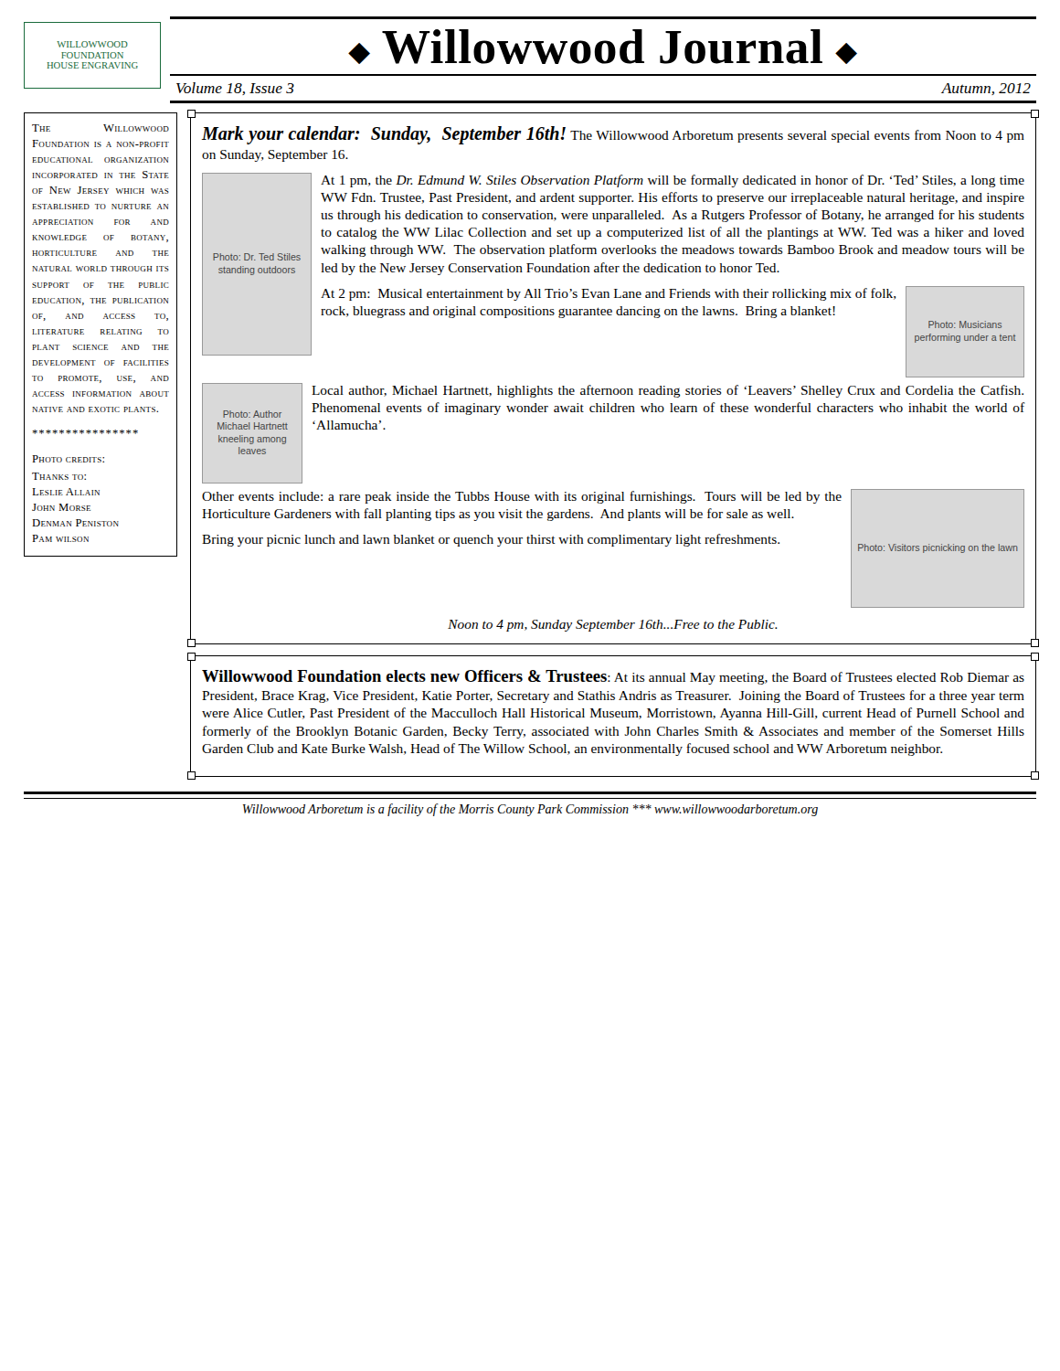WILLOWWOOD
FOUNDATION
HOUSE ENGRAVING
◆ Willowwood Journal ◆
Volume 18, Issue 3 Autumn, 2012
The Willowwood Foundation is a non-profit educational organization incorporated in the State of New Jersey which was established to nurture an appreciation for and knowledge of botany, horticulture and the natural world through its support of the public education, the publication of, and access to, literature relating to plant science and the development of facilities to promote, use, and access information about native and exotic plants.
****************
Photo credits:
Thanks to: Leslie Allain John Morse Denman Peniston Pam wilson
Mark your calendar: Sunday, September 16th! The Willowwood Arboretum presents several special events from Noon to 4 pm on Sunday, September 16.
Photo: Dr. Ted Stiles standing outdoors
At 1 pm, the Dr. Edmund W. Stiles Observation Platform will be formally dedicated in honor of Dr. ‘Ted’ Stiles, a long time WW Fdn. Trustee, Past President, and ardent supporter. His efforts to preserve our irreplaceable natural heritage, and inspire us through his dedication to conservation, were unparalleled. As a Rutgers Professor of Botany, he arranged for his students to catalog the WW Lilac Collection and set up a computerized list of all the plantings at WW. Ted was a hiker and loved walking through WW. The observation platform overlooks the meadows towards Bamboo Brook and meadow tours will be led by the New Jersey Conservation Foundation after the dedication to honor Ted.
Photo: Musicians performing under a tent
At 2 pm: Musical entertainment by All Trio’s Evan Lane and Friends with their rollicking mix of folk, rock, bluegrass and original compositions guarantee dancing on the lawns. Bring a blanket!
Photo: Author Michael Hartnett kneeling among leaves
Local author, Michael Hartnett, highlights the afternoon reading stories of ‘Leavers’ Shelley Crux and Cordelia the Catfish. Phenomenal events of imaginary wonder await children who learn of these wonderful characters who inhabit the world of ‘Allamucha’.
Photo: Visitors picnicking on the lawn
Other events include: a rare peak inside the Tubbs House with its original furnishings. Tours will be led by the Horticulture Gardeners with fall planting tips as you visit the gardens. And plants will be for sale as well.
Bring your picnic lunch and lawn blanket or quench your thirst with complimentary light refreshments.
Noon to 4 pm, Sunday September 16th...Free to the Public.
Willowwood Foundation elects new Officers & Trustees: At its annual May meeting, the Board of Trustees elected Rob Diemar as President, Brace Krag, Vice President, Katie Porter, Secretary and Stathis Andris as Treasurer. Joining the Board of Trustees for a three year term were Alice Cutler, Past President of the Macculloch Hall Historical Museum, Morristown, Ayanna Hill-Gill, current Head of Purnell School and formerly of the Brooklyn Botanic Garden, Becky Terry, associated with John Charles Smith & Associates and member of the Somerset Hills Garden Club and Kate Burke Walsh, Head of The Willow School, an environmentally focused school and WW Arboretum neighbor.
Willowwood Arboretum is a facility of the Morris County Park Commission *** www.willowwoodarboretum.org